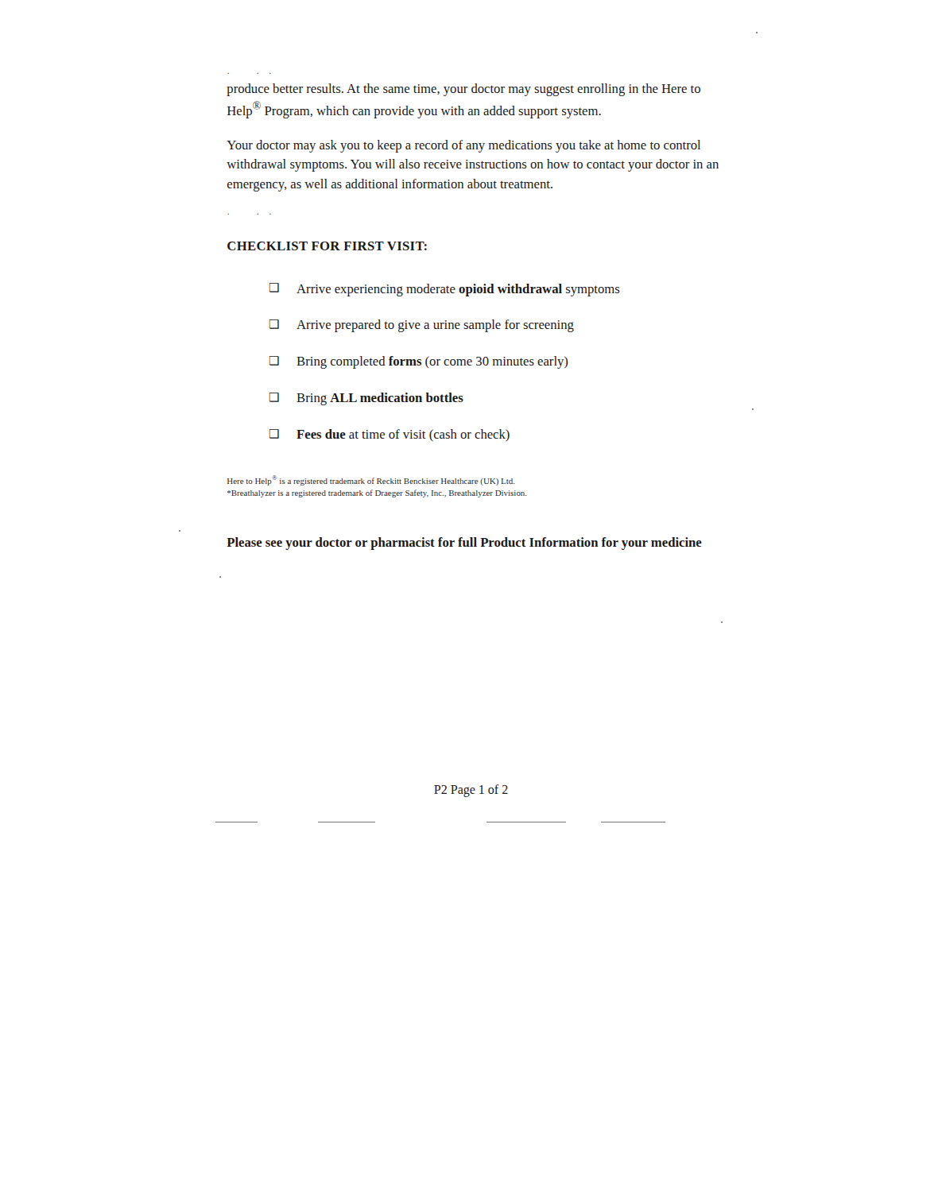· · ·
produce better results. At the same time, your doctor may suggest enrolling in the Here to Help® Program, which can provide you with an added support system.
Your doctor may ask you to keep a record of any medications you take at home to control withdrawal symptoms. You will also receive instructions on how to contact your doctor in an emergency, as well as additional information about treatment.
· · ·
CHECKLIST FOR FIRST VISIT:
Arrive experiencing moderate opioid withdrawal symptoms
Arrive prepared to give a urine sample for screening
Bring completed forms (or come 30 minutes early)
Bring ALL medication bottles
Fees due at time of visit (cash or check)
Here to Help® is a registered trademark of Reckitt Benckiser Healthcare (UK) Ltd.
*Breathalyzer is a registered trademark of Draeger Safety, Inc., Breathalyzer Division.
Please see your doctor or pharmacist for full Product Information for your medicine
P2 Page 1 of 2